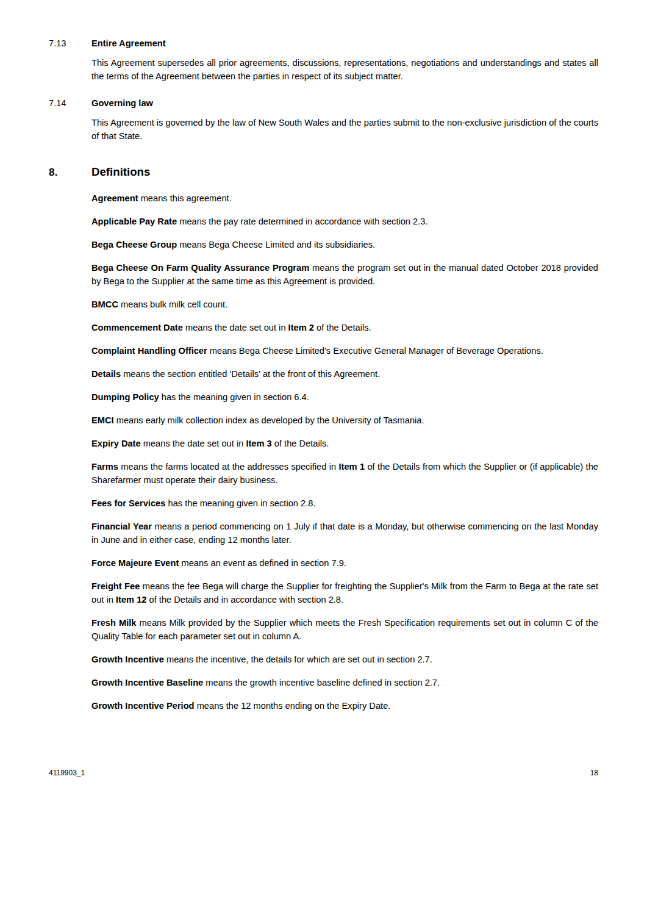7.13 Entire Agreement
This Agreement supersedes all prior agreements, discussions, representations, negotiations and understandings and states all the terms of the Agreement between the parties in respect of its subject matter.
7.14 Governing law
This Agreement is governed by the law of New South Wales and the parties submit to the non-exclusive jurisdiction of the courts of that State.
8. Definitions
Agreement means this agreement.
Applicable Pay Rate means the pay rate determined in accordance with section 2.3.
Bega Cheese Group means Bega Cheese Limited and its subsidiaries.
Bega Cheese On Farm Quality Assurance Program means the program set out in the manual dated October 2018 provided by Bega to the Supplier at the same time as this Agreement is provided.
BMCC means bulk milk cell count.
Commencement Date means the date set out in Item 2 of the Details.
Complaint Handling Officer means Bega Cheese Limited's Executive General Manager of Beverage Operations.
Details means the section entitled 'Details' at the front of this Agreement.
Dumping Policy has the meaning given in section 6.4.
EMCI means early milk collection index as developed by the University of Tasmania.
Expiry Date means the date set out in Item 3 of the Details.
Farms means the farms located at the addresses specified in Item 1 of the Details from which the Supplier or (if applicable) the Sharefarmer must operate their dairy business.
Fees for Services has the meaning given in section 2.8.
Financial Year means a period commencing on 1 July if that date is a Monday, but otherwise commencing on the last Monday in June and in either case, ending 12 months later.
Force Majeure Event means an event as defined in section 7.9.
Freight Fee means the fee Bega will charge the Supplier for freighting the Supplier's Milk from the Farm to Bega at the rate set out in Item 12 of the Details and in accordance with section 2.8.
Fresh Milk means Milk provided by the Supplier which meets the Fresh Specification requirements set out in column C of the Quality Table for each parameter set out in column A.
Growth Incentive means the incentive, the details for which are set out in section 2.7.
Growth Incentive Baseline means the growth incentive baseline defined in section 2.7.
Growth Incentive Period means the 12 months ending on the Expiry Date.
4119903_1 18